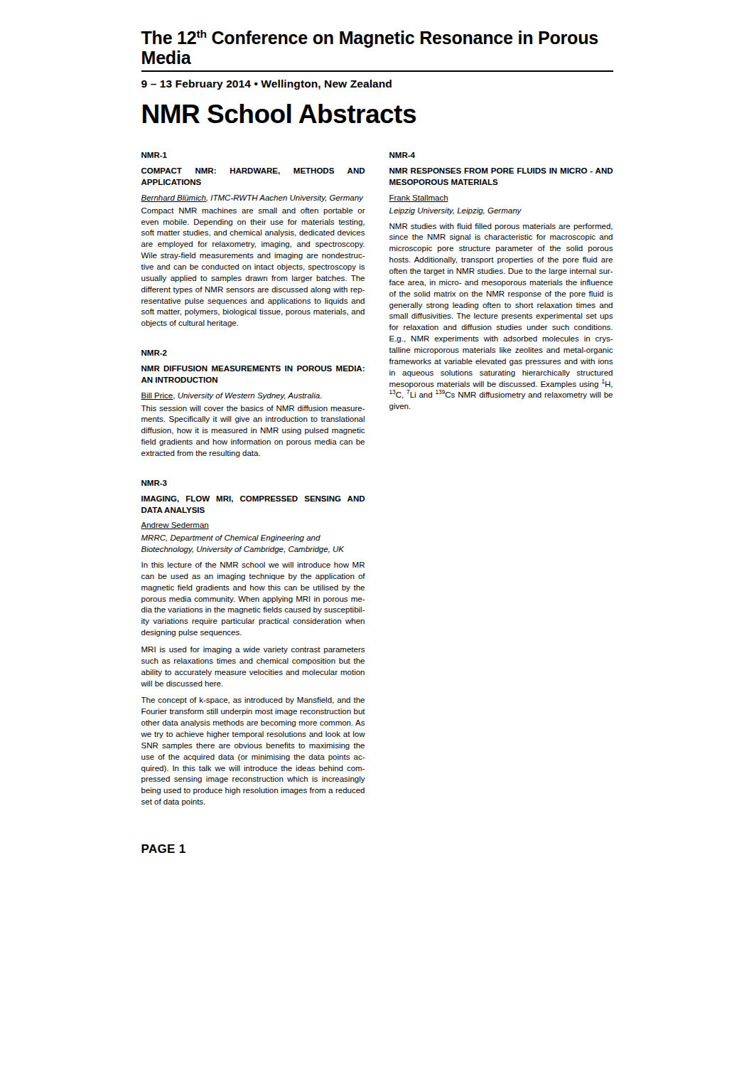The 12th Conference on Magnetic Resonance in Porous Media
9 – 13 February 2014 • Wellington, New Zealand
NMR School Abstracts
NMR-1
Compact NMR: Hardware, Methods and Applications
Bernhard Blümich, ITMC-RWTH Aachen University, Germany
Compact NMR machines are small and often portable or even mobile. Depending on their use for materials testing, soft matter studies, and chemical analysis, dedicated devices are employed for relaxometry, imaging, and spectroscopy. Wile stray-field measurements and imaging are nondestructive and can be conducted on intact objects, spectroscopy is usually applied to samples drawn from larger batches. The different types of NMR sensors are discussed along with representative pulse sequences and applications to liquids and soft matter, polymers, biological tissue, porous materials, and objects of cultural heritage.
NMR-2
NMR Diffusion Measurements in Porous Media: An Introduction
Bill Price, University of Western Sydney, Australia.
This session will cover the basics of NMR diffusion measurements. Specifically it will give an introduction to translational diffusion, how it is measured in NMR using pulsed magnetic field gradients and how information on porous media can be extracted from the resulting data.
NMR-3
Imaging, Flow MRI, Compressed Sensing and Data Analysis
Andrew Sederman
MRRC, Department of Chemical Engineering and
Biotechnology, University of Cambridge, Cambridge, UK
In this lecture of the NMR school we will introduce how MR can be used as an imaging technique by the application of magnetic field gradients and how this can be utilised by the porous media community. When applying MRI in porous media the variations in the magnetic fields caused by susceptibility variations require particular practical consideration when designing pulse sequences.
MRI is used for imaging a wide variety contrast parameters such as relaxations times and chemical composition but the ability to accurately measure velocities and molecular motion will be discussed here.
The concept of k-space, as introduced by Mansfield, and the Fourier transform still underpin most image reconstruction but other data analysis methods are becoming more common. As we try to achieve higher temporal resolutions and look at low SNR samples there are obvious benefits to maximising the use of the acquired data (or minimising the data points acquired). In this talk we will introduce the ideas behind compressed sensing image reconstruction which is increasingly being used to produce high resolution images from a reduced set of data points.
NMR-4
NMR Responses from Pore Fluids in Micro - and Mesoporous Materials
Frank Stallmach
Leipzig University, Leipzig, Germany
NMR studies with fluid filled porous materials are performed, since the NMR signal is characteristic for macroscopic and microscopic pore structure parameter of the solid porous hosts. Additionally, transport properties of the pore fluid are often the target in NMR studies. Due to the large internal surface area, in micro- and mesoporous materials the influence of the solid matrix on the NMR response of the pore fluid is generally strong leading often to short relaxation times and small diffusivities. The lecture presents experimental set ups for relaxation and diffusion studies under such conditions. E.g., NMR experiments with adsorbed molecules in crystalline microporous materials like zeolites and metal-organic frameworks at variable elevated gas pressures and with ions in aqueous solutions saturating hierarchically structured mesoporous materials will be discussed. Examples using 1H, 13C, 7Li and 139Cs NMR diffusiometry and relaxometry will be given.
PAGE 1